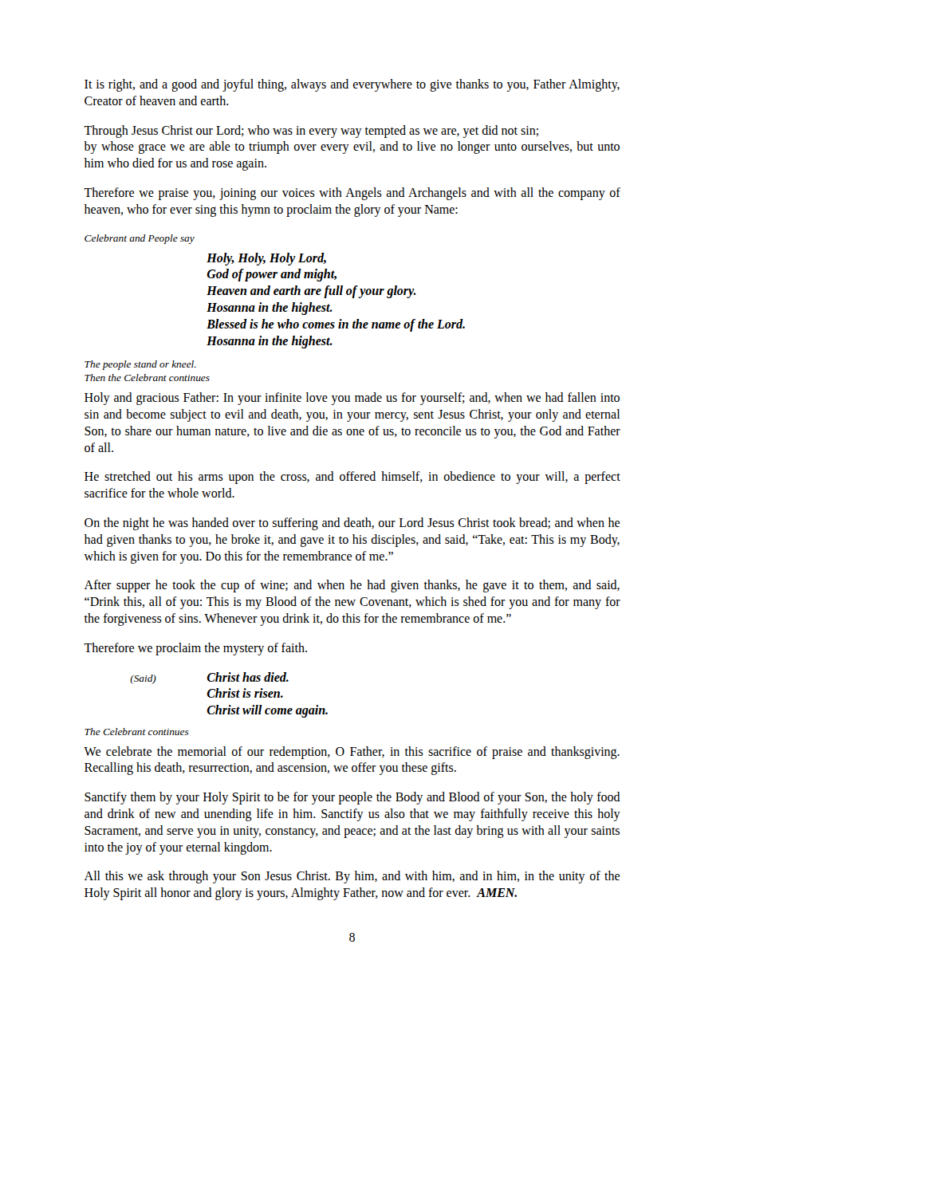It is right, and a good and joyful thing, always and everywhere to give thanks to you, Father Almighty, Creator of heaven and earth.
Through Jesus Christ our Lord; who was in every way tempted as we are, yet did not sin;
by whose grace we are able to triumph over every evil, and to live no longer unto ourselves, but unto him who died for us and rose again.
Therefore we praise you, joining our voices with Angels and Archangels and with all the company of heaven, who for ever sing this hymn to proclaim the glory of your Name:
Celebrant and People say
Holy, Holy, Holy Lord,
God of power and might,
Heaven and earth are full of your glory.
Hosanna in the highest.
Blessed is he who comes in the name of the Lord.
Hosanna in the highest.
The people stand or kneel.
Then the Celebrant continues
Holy and gracious Father: In your infinite love you made us for yourself; and, when we had fallen into sin and become subject to evil and death, you, in your mercy, sent Jesus Christ, your only and eternal Son, to share our human nature, to live and die as one of us, to reconcile us to you, the God and Father of all.
He stretched out his arms upon the cross, and offered himself, in obedience to your will, a perfect sacrifice for the whole world.
On the night he was handed over to suffering and death, our Lord Jesus Christ took bread; and when he had given thanks to you, he broke it, and gave it to his disciples, and said, “Take, eat: This is my Body, which is given for you. Do this for the remembrance of me.”
After supper he took the cup of wine; and when he had given thanks, he gave it to them, and said, “Drink this, all of you: This is my Blood of the new Covenant, which is shed for you and for many for the forgiveness of sins. Whenever you drink it, do this for the remembrance of me.”
Therefore we proclaim the mystery of faith.
(Said)
Christ has died.
Christ is risen.
Christ will come again.
The Celebrant continues
We celebrate the memorial of our redemption, O Father, in this sacrifice of praise and thanksgiving. Recalling his death, resurrection, and ascension, we offer you these gifts.
Sanctify them by your Holy Spirit to be for your people the Body and Blood of your Son, the holy food and drink of new and unending life in him. Sanctify us also that we may faithfully receive this holy Sacrament, and serve you in unity, constancy, and peace; and at the last day bring us with all your saints into the joy of your eternal kingdom.
All this we ask through your Son Jesus Christ. By him, and with him, and in him, in the unity of the Holy Spirit all honor and glory is yours, Almighty Father, now and for ever. AMEN.
8